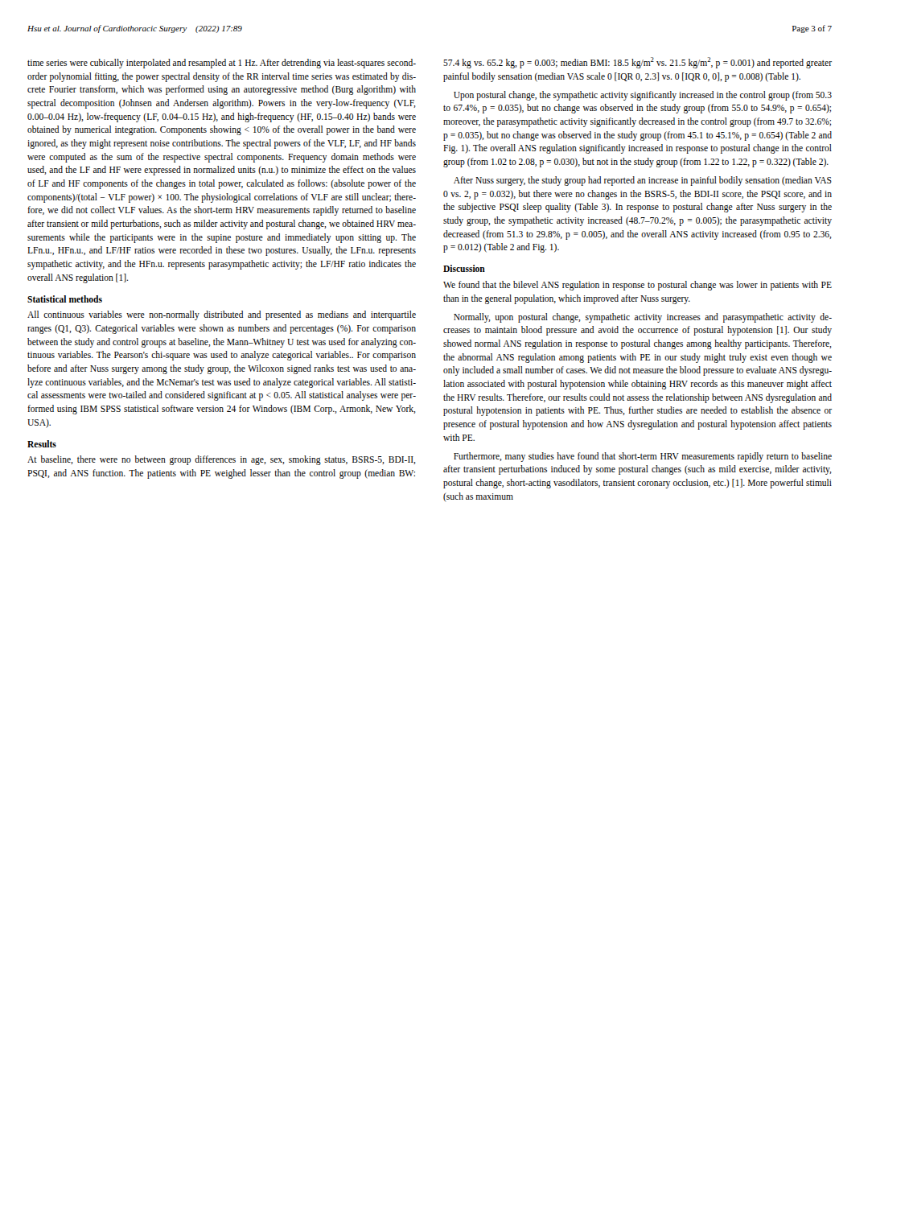Hsu et al. Journal of Cardiothoracic Surgery (2022) 17:89
Page 3 of 7
time series were cubically interpolated and resampled at 1 Hz. After detrending via least-squares second-order polynomial fitting, the power spectral density of the RR interval time series was estimated by discrete Fourier transform, which was performed using an autoregressive method (Burg algorithm) with spectral decomposition (Johnsen and Andersen algorithm). Powers in the very-low-frequency (VLF, 0.00–0.04 Hz), low-frequency (LF, 0.04–0.15 Hz), and high-frequency (HF, 0.15–0.40 Hz) bands were obtained by numerical integration. Components showing < 10% of the overall power in the band were ignored, as they might represent noise contributions. The spectral powers of the VLF, LF, and HF bands were computed as the sum of the respective spectral components. Frequency domain methods were used, and the LF and HF were expressed in normalized units (n.u.) to minimize the effect on the values of LF and HF components of the changes in total power, calculated as follows: (absolute power of the components)/(total − VLF power) × 100. The physiological correlations of VLF are still unclear; therefore, we did not collect VLF values. As the short-term HRV measurements rapidly returned to baseline after transient or mild perturbations, such as milder activity and postural change, we obtained HRV measurements while the participants were in the supine posture and immediately upon sitting up. The LFn.u., HFn.u., and LF/HF ratios were recorded in these two postures. Usually, the LFn.u. represents sympathetic activity, and the HFn.u. represents parasympathetic activity; the LF/HF ratio indicates the overall ANS regulation [1].
Statistical methods
All continuous variables were non-normally distributed and presented as medians and interquartile ranges (Q1, Q3). Categorical variables were shown as numbers and percentages (%). For comparison between the study and control groups at baseline, the Mann–Whitney U test was used for analyzing continuous variables. The Pearson's chi-square was used to analyze categorical variables.. For comparison before and after Nuss surgery among the study group, the Wilcoxon signed ranks test was used to analyze continuous variables, and the McNemar's test was used to analyze categorical variables. All statistical assessments were two-tailed and considered significant at p < 0.05. All statistical analyses were performed using IBM SPSS statistical software version 24 for Windows (IBM Corp., Armonk, New York, USA).
Results
At baseline, there were no between group differences in age, sex, smoking status, BSRS-5, BDI-II, PSQI, and ANS function. The patients with PE weighed lesser than the control group (median BW: 57.4 kg vs. 65.2 kg, p = 0.003; median BMI: 18.5 kg/m2 vs. 21.5 kg/m2, p = 0.001) and reported greater painful bodily sensation (median VAS scale 0 [IQR 0, 2.3] vs. 0 [IQR 0, 0], p = 0.008) (Table 1).
Upon postural change, the sympathetic activity significantly increased in the control group (from 50.3 to 67.4%, p = 0.035), but no change was observed in the study group (from 55.0 to 54.9%, p = 0.654); moreover, the parasympathetic activity significantly decreased in the control group (from 49.7 to 32.6%; p = 0.035), but no change was observed in the study group (from 45.1 to 45.1%, p = 0.654) (Table 2 and Fig. 1). The overall ANS regulation significantly increased in response to postural change in the control group (from 1.02 to 2.08, p = 0.030), but not in the study group (from 1.22 to 1.22, p = 0.322) (Table 2).
After Nuss surgery, the study group had reported an increase in painful bodily sensation (median VAS 0 vs. 2, p = 0.032), but there were no changes in the BSRS-5, the BDI-II score, the PSQI score, and in the subjective PSQI sleep quality (Table 3). In response to postural change after Nuss surgery in the study group, the sympathetic activity increased (48.7–70.2%, p = 0.005); the parasympathetic activity decreased (from 51.3 to 29.8%, p = 0.005), and the overall ANS activity increased (from 0.95 to 2.36, p = 0.012) (Table 2 and Fig. 1).
Discussion
We found that the bilevel ANS regulation in response to postural change was lower in patients with PE than in the general population, which improved after Nuss surgery.
Normally, upon postural change, sympathetic activity increases and parasympathetic activity decreases to maintain blood pressure and avoid the occurrence of postural hypotension [1]. Our study showed normal ANS regulation in response to postural changes among healthy participants. Therefore, the abnormal ANS regulation among patients with PE in our study might truly exist even though we only included a small number of cases. We did not measure the blood pressure to evaluate ANS dysregulation associated with postural hypotension while obtaining HRV records as this maneuver might affect the HRV results. Therefore, our results could not assess the relationship between ANS dysregulation and postural hypotension in patients with PE. Thus, further studies are needed to establish the absence or presence of postural hypotension and how ANS dysregulation and postural hypotension affect patients with PE.
Furthermore, many studies have found that short-term HRV measurements rapidly return to baseline after transient perturbations induced by some postural changes (such as mild exercise, milder activity, postural change, short-acting vasodilators, transient coronary occlusion, etc.) [1]. More powerful stimuli (such as maximum